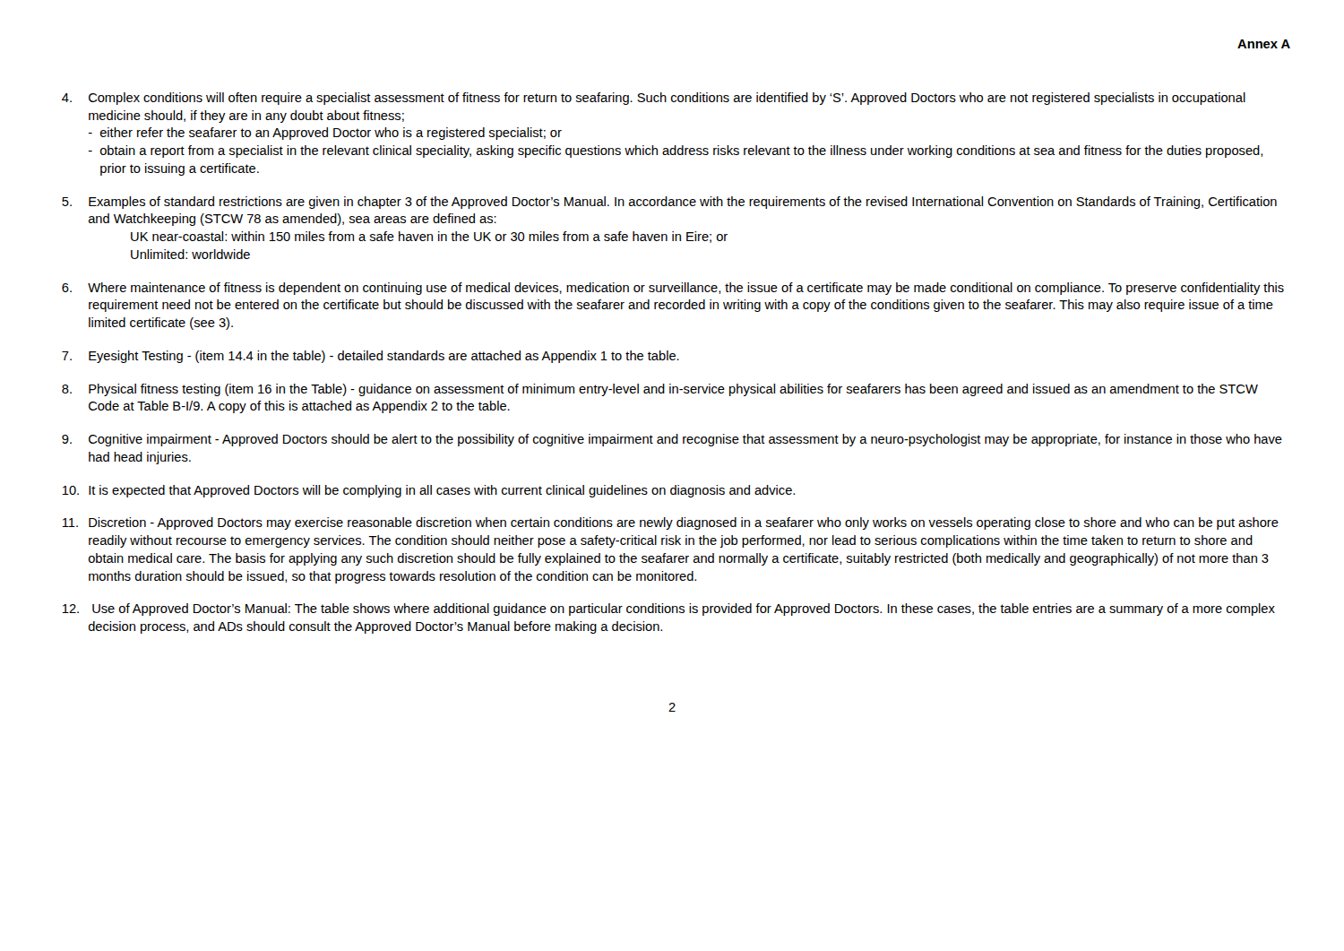Annex A
Complex conditions will often require a specialist assessment of fitness for return to seafaring. Such conditions are identified by ‘S’. Approved Doctors who are not registered specialists in occupational medicine should, if they are in any doubt about fitness;
- either refer the seafarer to an Approved Doctor who is a registered specialist; or
- obtain a report from a specialist in the relevant clinical speciality, asking specific questions which address risks relevant to the illness under working conditions at sea and fitness for the duties proposed, prior to issuing a certificate.
Examples of standard restrictions are given in chapter 3 of the Approved Doctor’s Manual. In accordance with the requirements of the revised International Convention on Standards of Training, Certification and Watchkeeping (STCW 78 as amended), sea areas are defined as:
UK near-coastal: within 150 miles from a safe haven in the UK or 30 miles from a safe haven in Eire; or
Unlimited: worldwide
Where maintenance of fitness is dependent on continuing use of medical devices, medication or surveillance, the issue of a certificate may be made conditional on compliance. To preserve confidentiality this requirement need not be entered on the certificate but should be discussed with the seafarer and recorded in writing with a copy of the conditions given to the seafarer. This may also require issue of a time limited certificate (see 3).
Eyesight Testing - (item 14.4 in the table) - detailed standards are attached as Appendix 1 to the table.
Physical fitness testing (item 16 in the Table) - guidance on assessment of minimum entry-level and in-service physical abilities for seafarers has been agreed and issued as an amendment to the STCW Code at Table B-I/9. A copy of this is attached as Appendix 2 to the table.
Cognitive impairment - Approved Doctors should be alert to the possibility of cognitive impairment and recognise that assessment by a neuro-psychologist may be appropriate, for instance in those who have had head injuries.
It is expected that Approved Doctors will be complying in all cases with current clinical guidelines on diagnosis and advice.
Discretion - Approved Doctors may exercise reasonable discretion when certain conditions are newly diagnosed in a seafarer who only works on vessels operating close to shore and who can be put ashore readily without recourse to emergency services. The condition should neither pose a safety-critical risk in the job performed, nor lead to serious complications within the time taken to return to shore and obtain medical care. The basis for applying any such discretion should be fully explained to the seafarer and normally a certificate, suitably restricted (both medically and geographically) of not more than 3 months duration should be issued, so that progress towards resolution of the condition can be monitored.
Use of Approved Doctor’s Manual: The table shows where additional guidance on particular conditions is provided for Approved Doctors. In these cases, the table entries are a summary of a more complex decision process, and ADs should consult the Approved Doctor’s Manual before making a decision.
2